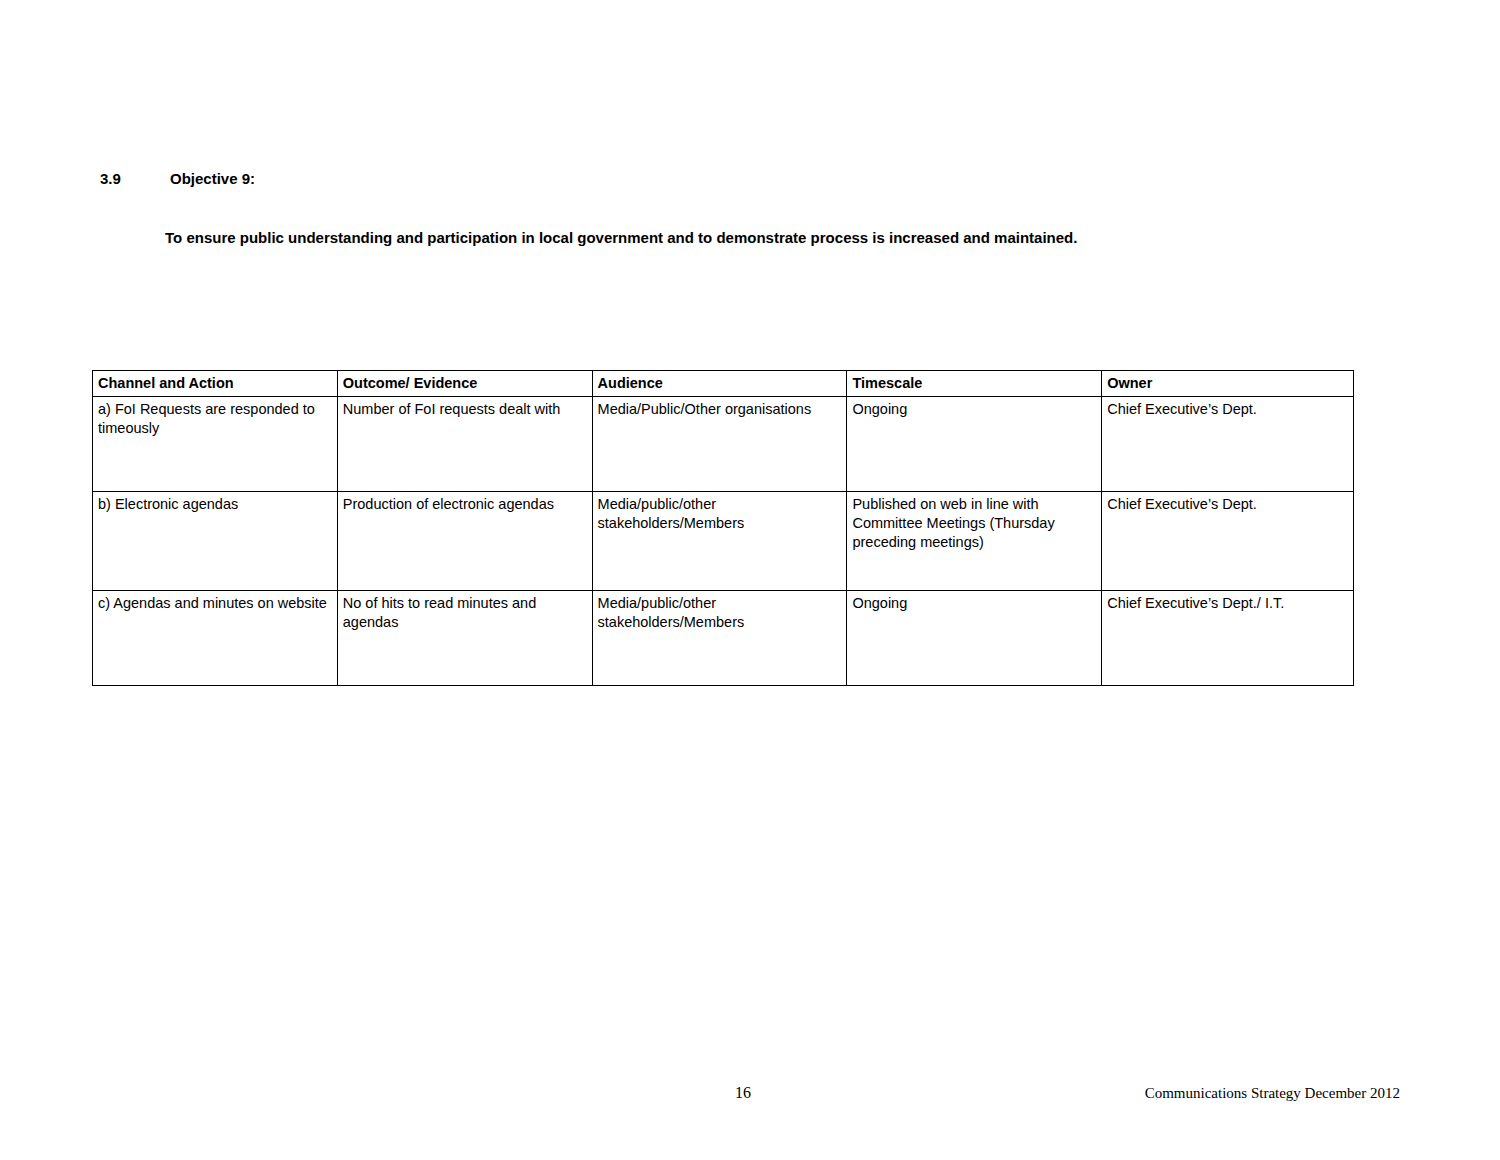3.9 Objective 9:
To ensure public understanding and participation in local government and to demonstrate process is increased and maintained.
| Channel and Action | Outcome/ Evidence | Audience | Timescale | Owner |
| --- | --- | --- | --- | --- |
| a) FoI Requests are responded to timeously | Number of FoI requests dealt with | Media/Public/Other organisations | Ongoing | Chief Executive’s Dept. |
| b) Electronic agendas | Production of electronic agendas | Media/public/other stakeholders/Members | Published on web in line with Committee Meetings (Thursday preceding meetings) | Chief Executive’s Dept. |
| c) Agendas and minutes on website | No of hits to read minutes and agendas | Media/public/other stakeholders/Members | Ongoing | Chief Executive’s Dept./ I.T. |
16
Communications Strategy December 2012